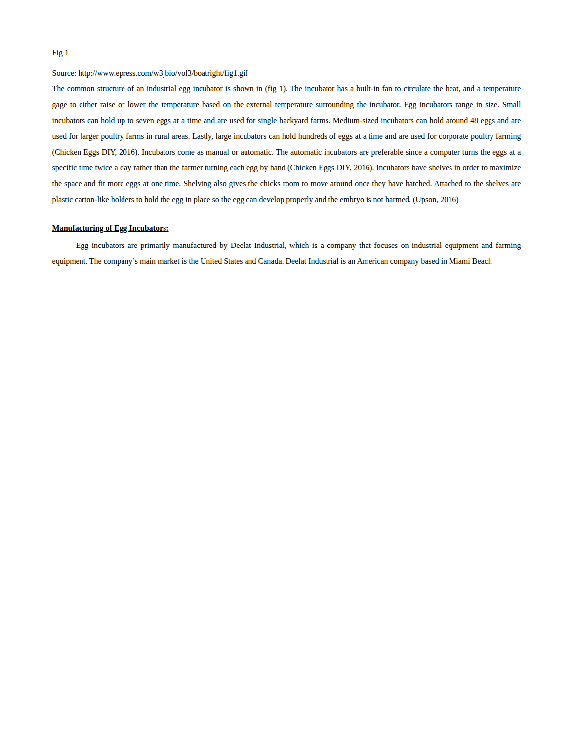Fig 1
Source: http://www.epress.com/w3jbio/vol3/boatright/fig1.gif
The common structure of an industrial egg incubator is shown in (fig 1). The incubator has a built-in fan to circulate the heat, and a temperature gage to either raise or lower the temperature based on the external temperature surrounding the incubator. Egg incubators range in size. Small incubators can hold up to seven eggs at a time and are used for single backyard farms. Medium-sized incubators can hold around 48 eggs and are used for larger poultry farms in rural areas. Lastly, large incubators can hold hundreds of eggs at a time and are used for corporate poultry farming (Chicken Eggs DIY, 2016). Incubators come as manual or automatic. The automatic incubators are preferable since a computer turns the eggs at a specific time twice a day rather than the farmer turning each egg by hand (Chicken Eggs DIY, 2016). Incubators have shelves in order to maximize the space and fit more eggs at one time. Shelving also gives the chicks room to move around once they have hatched. Attached to the shelves are plastic carton-like holders to hold the egg in place so the egg can develop properly and the embryo is not harmed. (Upson, 2016)
Manufacturing of Egg Incubators:
Egg incubators are primarily manufactured by Deelat Industrial, which is a company that focuses on industrial equipment and farming equipment. The company’s main market is the United States and Canada. Deelat Industrial is an American company based in Miami Beach